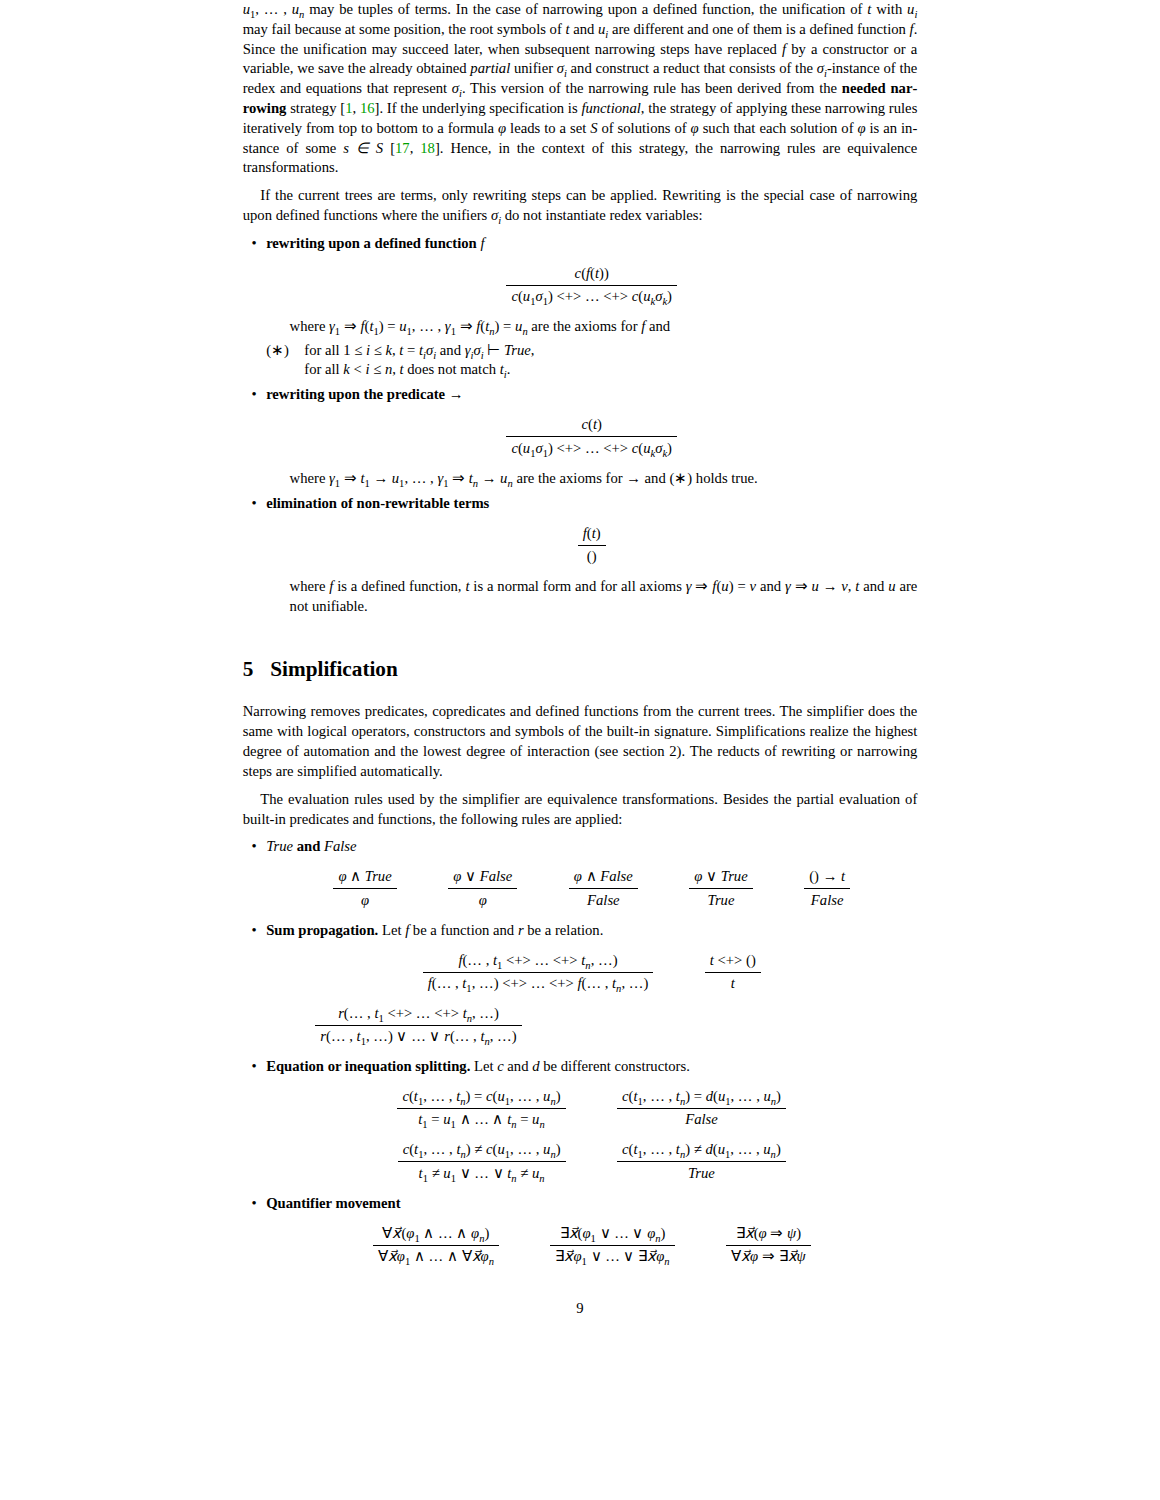u1, … , un may be tuples of terms. In the case of narrowing upon a defined function, the unification of t with ui may fail because at some position, the root symbols of t and ui are different and one of them is a defined function f. Since the unification may succeed later, when subsequent narrowing steps have replaced f by a constructor or a variable, we save the already obtained partial unifier σi and construct a reduct that consists of the σi-instance of the redex and equations that represent σi. This version of the narrowing rule has been derived from the needed narrowing strategy [1, 16]. If the underlying specification is functional, the strategy of applying these narrowing rules iteratively from top to bottom to a formula φ leads to a set S of solutions of φ such that each solution of φ is an instance of some s ∈ S [17, 18]. Hence, in the context of this strategy, the narrowing rules are equivalence transformations.
If the current trees are terms, only rewriting steps can be applied. Rewriting is the special case of narrowing upon defined functions where the unifiers σi do not instantiate redex variables:
rewriting upon a defined function f
c(f(t)) c(u1σ1) <+> … <+> c(ukσk)
where γ1 ⇒ f(t1) = u1, … , γ1 ⇒ f(tn) = un are the axioms for f and
(∗) for all 1 ≤ i ≤ k, t = tiσi and γiσi ⊢ True,
for all k < i ≤ n, t does not match ti.
rewriting upon the predicate →
c(t) c(u1σ1) <+> … <+> c(ukσk)
where γ1 ⇒ t1 → u1, … , γ1 ⇒ tn → un are the axioms for → and (∗) holds true.
elimination of non-rewritable terms
f(t) ()
where f is a defined function, t is a normal form and for all axioms γ ⇒ f(u) = v and γ ⇒ u → v, t and u are not unifiable.
5 Simplification
Narrowing removes predicates, copredicates and defined functions from the current trees. The simplifier does the same with logical operators, constructors and symbols of the built-in signature. Simplifications realize the highest degree of automation and the lowest degree of interaction (see section 2). The reducts of rewriting or narrowing steps are simplified automatically.
The evaluation rules used by the simplifier are equivalence transformations. Besides the partial evaluation of built-in predicates and functions, the following rules are applied:
True and False
φ ∧ True φ φ ∨ False φ φ ∧ False False φ ∨ True True () → t False
Sum propagation. Let f be a function and r be a relation.
f(… , t1 <+> … <+> tn, …) f(… , t1, …) <+> … <+> f(… , tn, …) t <+> () t
r(… , t1 <+> … <+> tn, …) r(… , t1, …) ∨ … ∨ r(… , tn, …)
Equation or inequation splitting. Let c and d be different constructors.
c(t1, … , tn) = c(u1, … , un) t1 = u1 ∧ … ∧ tn = un c(t1, … , tn) = d(u1, … , un) False
c(t1, … , tn) ≠ c(u1, … , un) t1 ≠ u1 ∨ … ∨ tn ≠ un c(t1, … , tn) ≠ d(u1, … , un) True
Quantifier movement
∀x⃗(φ1 ∧ … ∧ φn) ∀x⃗φ1 ∧ … ∧ ∀x⃗φn ∃x⃗(φ1 ∨ … ∨ φn) ∃x⃗φ1 ∨ … ∨ ∃x⃗φn ∃x⃗(φ ⇒ ψ) ∀x⃗φ ⇒ ∃x⃗ψ
9